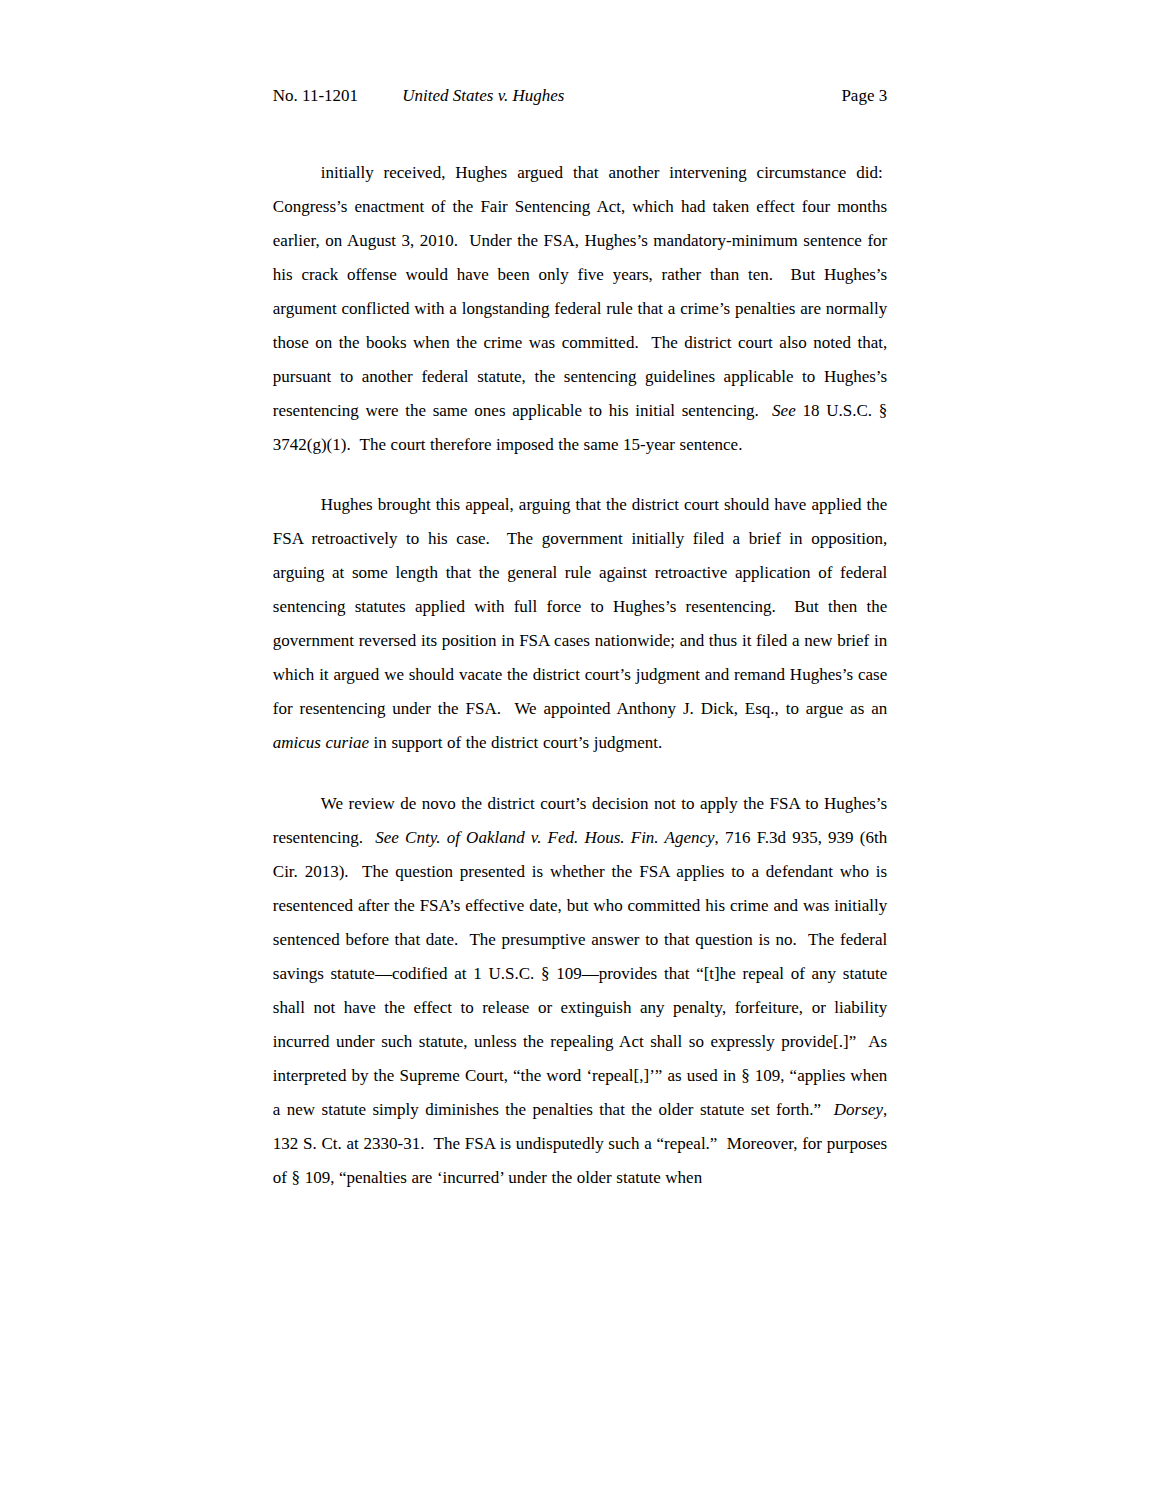No. 11-1201United States v. Hughes Page 3
initially received, Hughes argued that another intervening circumstance did: Congress’s enactment of the Fair Sentencing Act, which had taken effect four months earlier, on August 3, 2010. Under the FSA, Hughes’s mandatory-minimum sentence for his crack offense would have been only five years, rather than ten. But Hughes’s argument conflicted with a longstanding federal rule that a crime’s penalties are normally those on the books when the crime was committed. The district court also noted that, pursuant to another federal statute, the sentencing guidelines applicable to Hughes’s resentencing were the same ones applicable to his initial sentencing. See 18 U.S.C. § 3742(g)(1). The court therefore imposed the same 15-year sentence.
Hughes brought this appeal, arguing that the district court should have applied the FSA retroactively to his case. The government initially filed a brief in opposition, arguing at some length that the general rule against retroactive application of federal sentencing statutes applied with full force to Hughes’s resentencing. But then the government reversed its position in FSA cases nationwide; and thus it filed a new brief in which it argued we should vacate the district court’s judgment and remand Hughes’s case for resentencing under the FSA. We appointed Anthony J. Dick, Esq., to argue as an amicus curiae in support of the district court’s judgment.
We review de novo the district court’s decision not to apply the FSA to Hughes’s resentencing. See Cnty. of Oakland v. Fed. Hous. Fin. Agency, 716 F.3d 935, 939 (6th Cir. 2013). The question presented is whether the FSA applies to a defendant who is resentenced after the FSA’s effective date, but who committed his crime and was initially sentenced before that date. The presumptive answer to that question is no. The federal savings statute—codified at 1 U.S.C. § 109—provides that “[t]he repeal of any statute shall not have the effect to release or extinguish any penalty, forfeiture, or liability incurred under such statute, unless the repealing Act shall so expressly provide[.]” As interpreted by the Supreme Court, “the word ‘repeal[,]’” as used in § 109, “applies when a new statute simply diminishes the penalties that the older statute set forth.” Dorsey, 132 S. Ct. at 2330-31. The FSA is undisputedly such a “repeal.” Moreover, for purposes of § 109, “penalties are ‘incurred’ under the older statute when